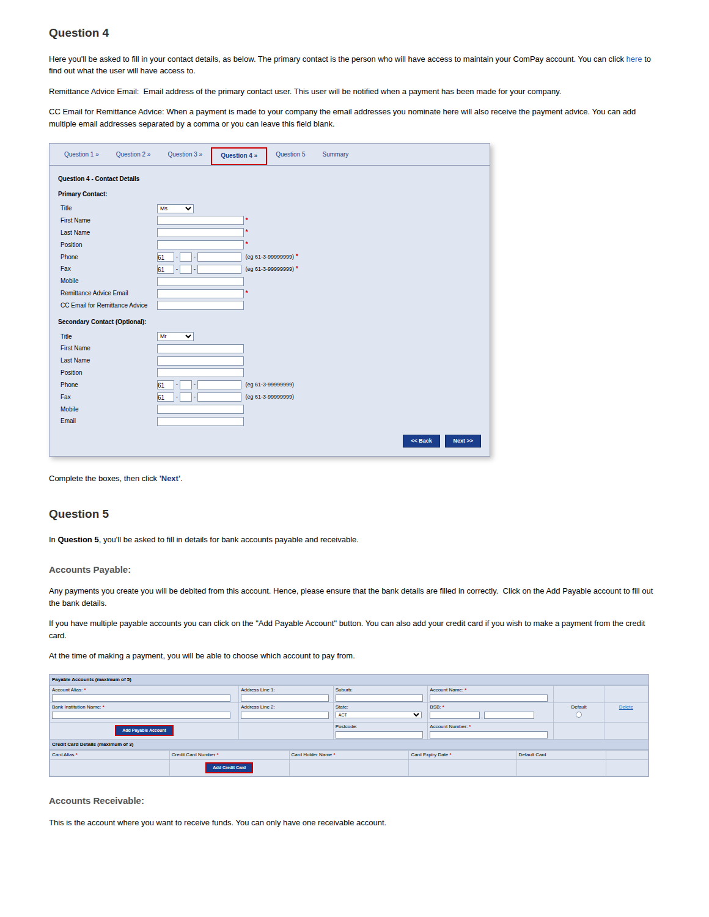Question 4
Here you'll be asked to fill in your contact details, as below. The primary contact is the person who will have access to maintain your ComPay account. You can click here to find out what the user will have access to.
Remittance Advice Email: Email address of the primary contact user. This user will be notified when a payment has been made for your company.
CC Email for Remittance Advice: When a payment is made to your company the email addresses you nominate here will also receive the payment advice. You can add multiple email addresses separated by a comma or you can leave this field blank.
Question 1 »
Question 2 »
Question 3 »
Question 4 »
Question 5
Summary
Question 4 - Contact Details
Primary Contact:
| Title | Ms |
| First Name | * |
| Last Name | * |
| Position | * |
| Phone | 61 - - (eg 61-3-99999999) * |
| Fax | 61 - - (eg 61-3-99999999) * |
| Mobile | |
| Remittance Advice Email | * |
| CC Email for Remittance Advice | |
Secondary Contact (Optional):
| Title | Mr |
| First Name | |
| Last Name | |
| Position | |
| Phone | 61 - - (eg 61-3-99999999) |
| Fax | 61 - - (eg 61-3-99999999) |
| Mobile | |
| Email | |
<< Back Next >>
Complete the boxes, then click 'Next'.
Question 5
In Question 5, you'll be asked to fill in details for bank accounts payable and receivable.
Accounts Payable:
Any payments you create you will be debited from this account. Hence, please ensure that the bank details are filled in correctly. Click on the Add Payable account to fill out the bank details.
If you have multiple payable accounts you can click on the "Add Payable Account" button. You can also add your credit card if you wish to make a payment from the credit card.
At the time of making a payment, you will be able to choose which account to pay from.
Payable Accounts (maximum of 5)
| Account Alias: * | Address Line 1: | Suburb: | Account Name: * | | |
| Bank Institution Name: * | Address Line 2: | State: ACT | BSB: * - | Default | Delete |
| Add Payable Account | | Postcode: | Account Number: * | | |
Credit Card Details (maximum of 3)
| Card Alias * | Credit Card Number * | Card Holder Name * | Card Expiry Date * | Default Card | |
| | Add Credit Card | | | | |
Accounts Receivable:
This is the account where you want to receive funds. You can only have one receivable account.